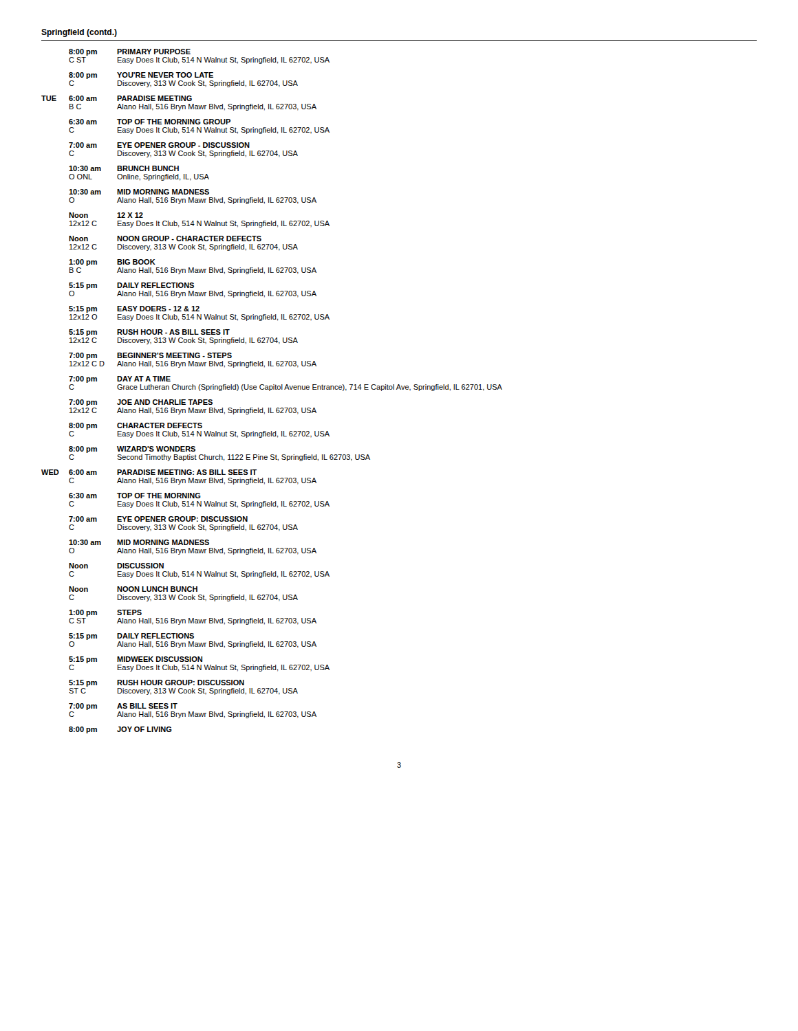Springfield (contd.)
| | 8:00 pm C ST | PRIMARY PURPOSE Easy Does It Club, 514 N Walnut St, Springfield, IL 62702, USA |
| | 8:00 pm C | YOU'RE NEVER TOO LATE Discovery, 313 W Cook St, Springfield, IL 62704, USA |
| TUE | 6:00 am B C | PARADISE MEETING Alano Hall, 516 Bryn Mawr Blvd, Springfield, IL 62703, USA |
| | 6:30 am C | TOP OF THE MORNING GROUP Easy Does It Club, 514 N Walnut St, Springfield, IL 62702, USA |
| | 7:00 am C | EYE OPENER GROUP - DISCUSSION Discovery, 313 W Cook St, Springfield, IL 62704, USA |
| | 10:30 am O ONL | BRUNCH BUNCH Online, Springfield, IL, USA |
| | 10:30 am O | MID MORNING MADNESS Alano Hall, 516 Bryn Mawr Blvd, Springfield, IL 62703, USA |
| | Noon 12x12 C | 12 X 12 Easy Does It Club, 514 N Walnut St, Springfield, IL 62702, USA |
| | Noon 12x12 C | NOON GROUP - CHARACTER DEFECTS Discovery, 313 W Cook St, Springfield, IL 62704, USA |
| | 1:00 pm B C | BIG BOOK Alano Hall, 516 Bryn Mawr Blvd, Springfield, IL 62703, USA |
| | 5:15 pm O | DAILY REFLECTIONS Alano Hall, 516 Bryn Mawr Blvd, Springfield, IL 62703, USA |
| | 5:15 pm 12x12 O | EASY DOERS - 12 & 12 Easy Does It Club, 514 N Walnut St, Springfield, IL 62702, USA |
| | 5:15 pm 12x12 C | RUSH HOUR - AS BILL SEES IT Discovery, 313 W Cook St, Springfield, IL 62704, USA |
| | 7:00 pm 12x12 C D | BEGINNER'S MEETING - STEPS Alano Hall, 516 Bryn Mawr Blvd, Springfield, IL 62703, USA |
| | 7:00 pm C | DAY AT A TIME Grace Lutheran Church (Springfield) (Use Capitol Avenue Entrance), 714 E Capitol Ave, Springfield, IL 62701, USA |
| | 7:00 pm 12x12 C | JOE AND CHARLIE TAPES Alano Hall, 516 Bryn Mawr Blvd, Springfield, IL 62703, USA |
| | 8:00 pm C | CHARACTER DEFECTS Easy Does It Club, 514 N Walnut St, Springfield, IL 62702, USA |
| | 8:00 pm C | WIZARD'S WONDERS Second Timothy Baptist Church, 1122 E Pine St, Springfield, IL 62703, USA |
| WED | 6:00 am C | PARADISE MEETING: AS BILL SEES IT Alano Hall, 516 Bryn Mawr Blvd, Springfield, IL 62703, USA |
| | 6:30 am C | TOP OF THE MORNING Easy Does It Club, 514 N Walnut St, Springfield, IL 62702, USA |
| | 7:00 am C | EYE OPENER GROUP: DISCUSSION Discovery, 313 W Cook St, Springfield, IL 62704, USA |
| | 10:30 am O | MID MORNING MADNESS Alano Hall, 516 Bryn Mawr Blvd, Springfield, IL 62703, USA |
| | Noon C | DISCUSSION Easy Does It Club, 514 N Walnut St, Springfield, IL 62702, USA |
| | Noon C | NOON LUNCH BUNCH Discovery, 313 W Cook St, Springfield, IL 62704, USA |
| | 1:00 pm C ST | STEPS Alano Hall, 516 Bryn Mawr Blvd, Springfield, IL 62703, USA |
| | 5:15 pm O | DAILY REFLECTIONS Alano Hall, 516 Bryn Mawr Blvd, Springfield, IL 62703, USA |
| | 5:15 pm C | MIDWEEK DISCUSSION Easy Does It Club, 514 N Walnut St, Springfield, IL 62702, USA |
| | 5:15 pm ST C | RUSH HOUR GROUP: DISCUSSION Discovery, 313 W Cook St, Springfield, IL 62704, USA |
| | 7:00 pm C | AS BILL SEES IT Alano Hall, 516 Bryn Mawr Blvd, Springfield, IL 62703, USA |
| | 8:00 pm | JOY OF LIVING |
3